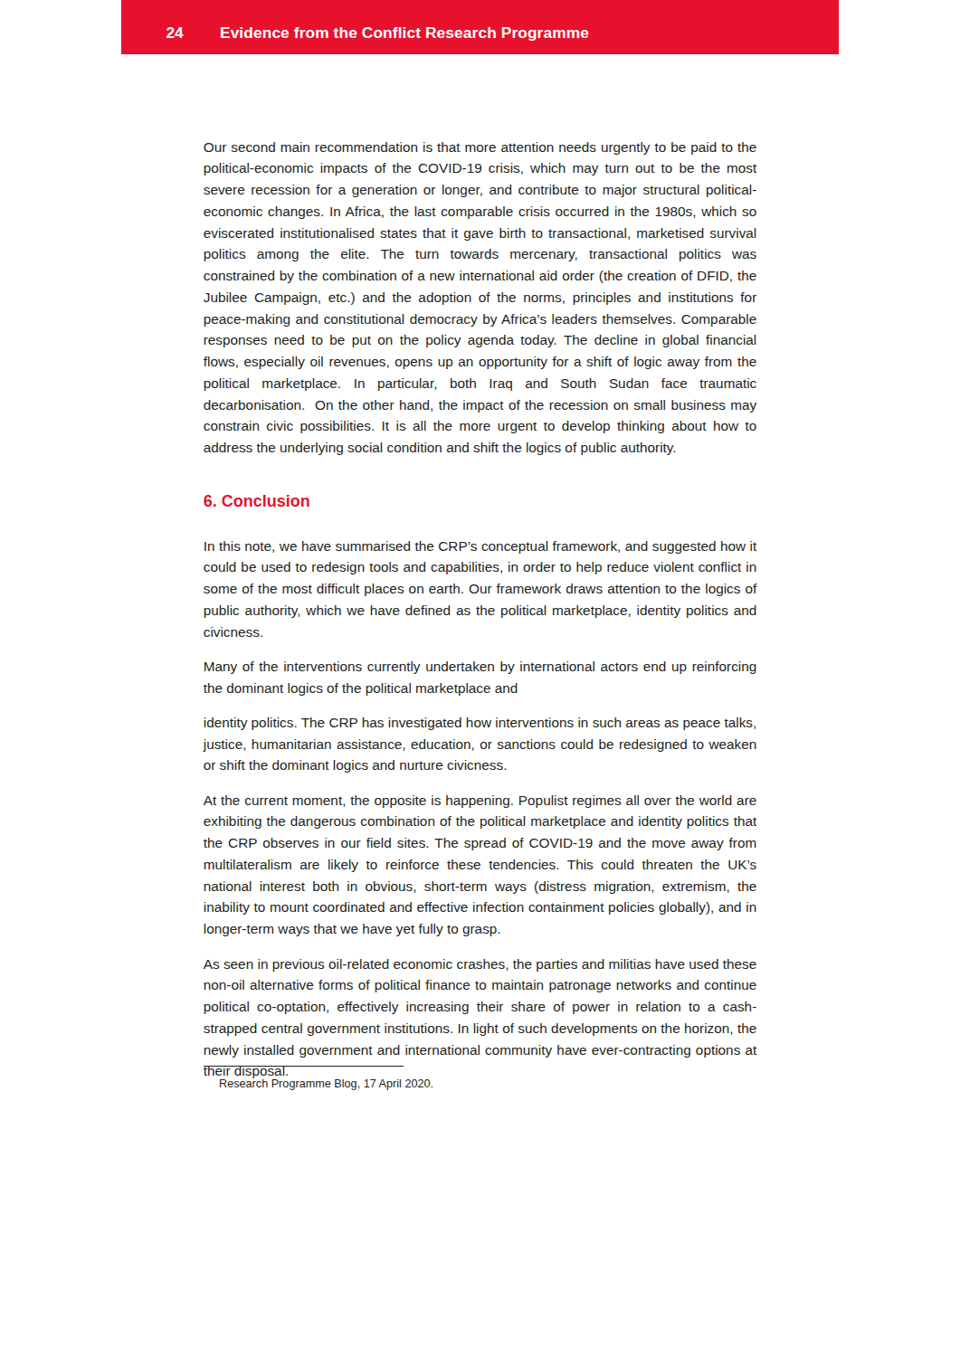24 Evidence from the Conflict Research Programme
Our second main recommendation is that more attention needs urgently to be paid to the political-economic impacts of the COVID-19 crisis, which may turn out to be the most severe recession for a generation or longer, and contribute to major structural political-economic changes. In Africa, the last comparable crisis occurred in the 1980s, which so eviscerated institutionalised states that it gave birth to transactional, marketised survival politics among the elite. The turn towards mercenary, transactional politics was constrained by the combination of a new international aid order (the creation of DFID, the Jubilee Campaign, etc.) and the adoption of the norms, principles and institutions for peace-making and constitutional democracy by Africa’s leaders themselves. Comparable responses need to be put on the policy agenda today. The decline in global financial flows, especially oil revenues, opens up an opportunity for a shift of logic away from the political marketplace. In particular, both Iraq and South Sudan face traumatic decarbonisation. On the other hand, the impact of the recession on small business may constrain civic possibilities. It is all the more urgent to develop thinking about how to address the underlying social condition and shift the logics of public authority.
6. Conclusion
In this note, we have summarised the CRP’s conceptual framework, and suggested how it could be used to redesign tools and capabilities, in order to help reduce violent conflict in some of the most difficult places on earth. Our framework draws attention to the logics of public authority, which we have defined as the political marketplace, identity politics and civicness.
Many of the interventions currently undertaken by international actors end up reinforcing the dominant logics of the political marketplace and
identity politics. The CRP has investigated how interventions in such areas as peace talks, justice, humanitarian assistance, education, or sanctions could be redesigned to weaken or shift the dominant logics and nurture civicness.
At the current moment, the opposite is happening. Populist regimes all over the world are exhibiting the dangerous combination of the political marketplace and identity politics that the CRP observes in our field sites. The spread of COVID-19 and the move away from multilateralism are likely to reinforce these tendencies. This could threaten the UK’s national interest both in obvious, short-term ways (distress migration, extremism, the inability to mount coordinated and effective infection containment policies globally), and in longer-term ways that we have yet fully to grasp.
As seen in previous oil-related economic crashes, the parties and militias have used these non-oil alternative forms of political finance to maintain patronage networks and continue political co-optation, effectively increasing their share of power in relation to a cash-strapped central government institutions. In light of such developments on the horizon, the newly installed government and international community have ever-contracting options at their disposal.
Research Programme Blog, 17 April 2020.